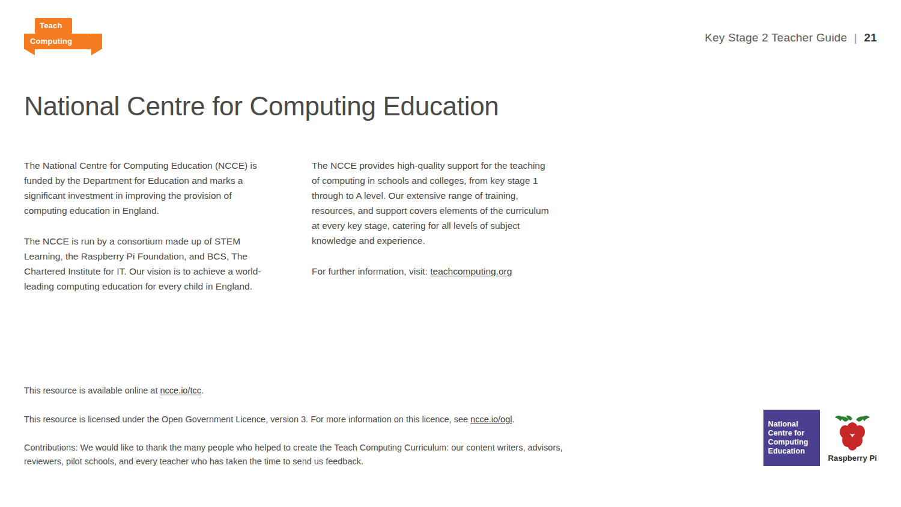Teach Computing
Key Stage 2 Teacher Guide | 21
National Centre for Computing Education
The National Centre for Computing Education (NCCE) is funded by the Department for Education and marks a significant investment in improving the provision of computing education in England.
The NCCE is run by a consortium made up of STEM Learning, the Raspberry Pi Foundation, and BCS, The Chartered Institute for IT. Our vision is to achieve a world-leading computing education for every child in England.
The NCCE provides high-quality support for the teaching of computing in schools and colleges, from key stage 1 through to A level. Our extensive range of training, resources, and support covers elements of the curriculum at every key stage, catering for all levels of subject knowledge and experience.
For further information, visit: teachcomputing.org
This resource is available online at ncce.io/tcc.
This resource is licensed under the Open Government Licence, version 3. For more information on this licence, see ncce.io/ogl.
Contributions: We would like to thank the many people who helped to create the Teach Computing Curriculum: our content writers, advisors, reviewers, pilot schools, and every teacher who has taken the time to send us feedback.
National
Centre for
Computing
Education
Raspberry Pi